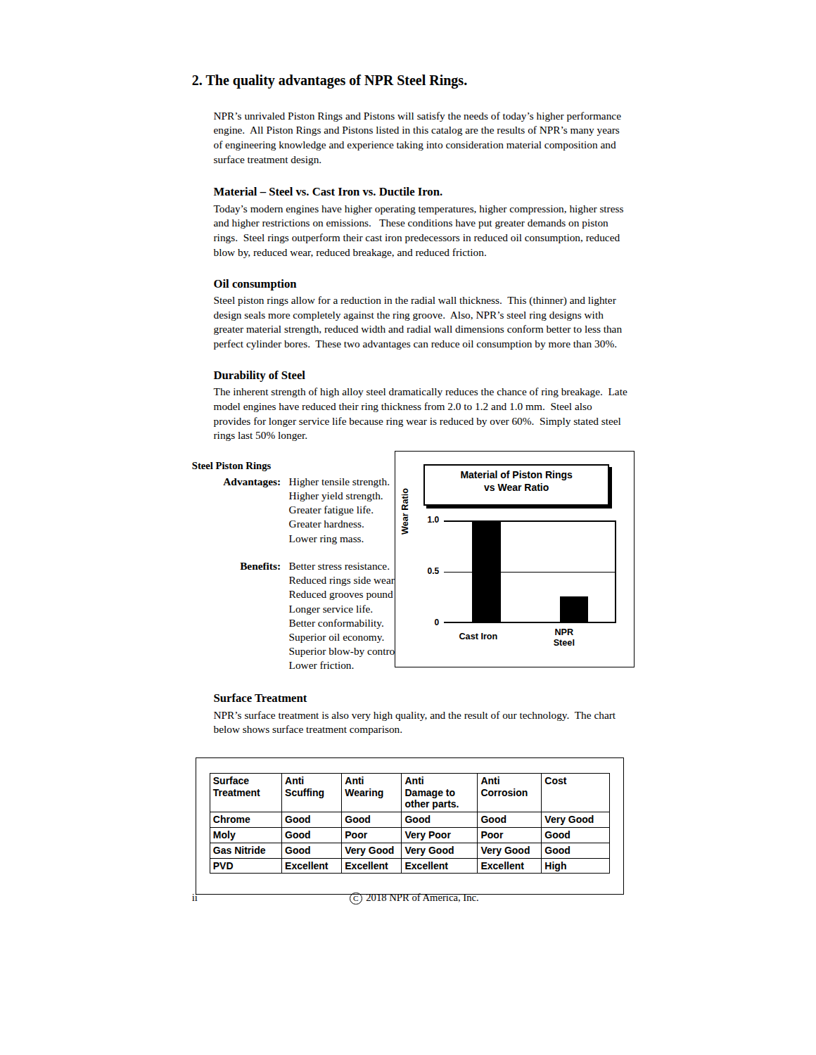2. The quality advantages of NPR Steel Rings.
NPR’s unrivaled Piston Rings and Pistons will satisfy the needs of today’s higher performance engine. All Piston Rings and Pistons listed in this catalog are the results of NPR’s many years of engineering knowledge and experience taking into consideration material composition and surface treatment design.
Material – Steel vs. Cast Iron vs. Ductile Iron.
Today’s modern engines have higher operating temperatures, higher compression, higher stress and higher restrictions on emissions. These conditions have put greater demands on piston rings. Steel rings outperform their cast iron predecessors in reduced oil consumption, reduced blow by, reduced wear, reduced breakage, and reduced friction.
Oil consumption
Steel piston rings allow for a reduction in the radial wall thickness. This (thinner) and lighter design seals more completely against the ring groove. Also, NPR’s steel ring designs with greater material strength, reduced width and radial wall dimensions conform better to less than perfect cylinder bores. These two advantages can reduce oil consumption by more than 30%.
Durability of Steel
The inherent strength of high alloy steel dramatically reduces the chance of ring breakage. Late model engines have reduced their ring thickness from 2.0 to 1.2 and 1.0 mm. Steel also provides for longer service life because ring wear is reduced by over 60%. Simply stated steel rings last 50% longer.
Steel Piston Rings
| Advantages: | Higher tensile strength. Higher yield strength. Greater fatigue life. Greater hardness. Lower ring mass. |
| Benefits: | Better stress resistance. Reduced rings side wear. Reduced grooves pound out. Longer service life. Better conformability. Superior oil economy. Superior blow-by control. Lower friction. |
Material of Piston Rings
vs Wear Ratio
Wear Ratio
1.0
0.5
0
Cast Iron
NPR
Steel
Surface Treatment
NPR’s surface treatment is also very high quality, and the result of our technology. The chart below shows surface treatment comparison.
| Surface Treatment | Anti Scuffing | Anti Wearing | Anti Damage to other parts. | Anti Corrosion | Cost |
| --- | --- | --- | --- | --- | --- |
| Chrome | Good | Good | Good | Good | Very Good |
| Moly | Good | Poor | Very Poor | Poor | Good |
| Gas Nitride | Good | Very Good | Very Good | Very Good | Good |
| PVD | Excellent | Excellent | Excellent | Excellent | High |
ii
C2018 NPR of America, Inc.